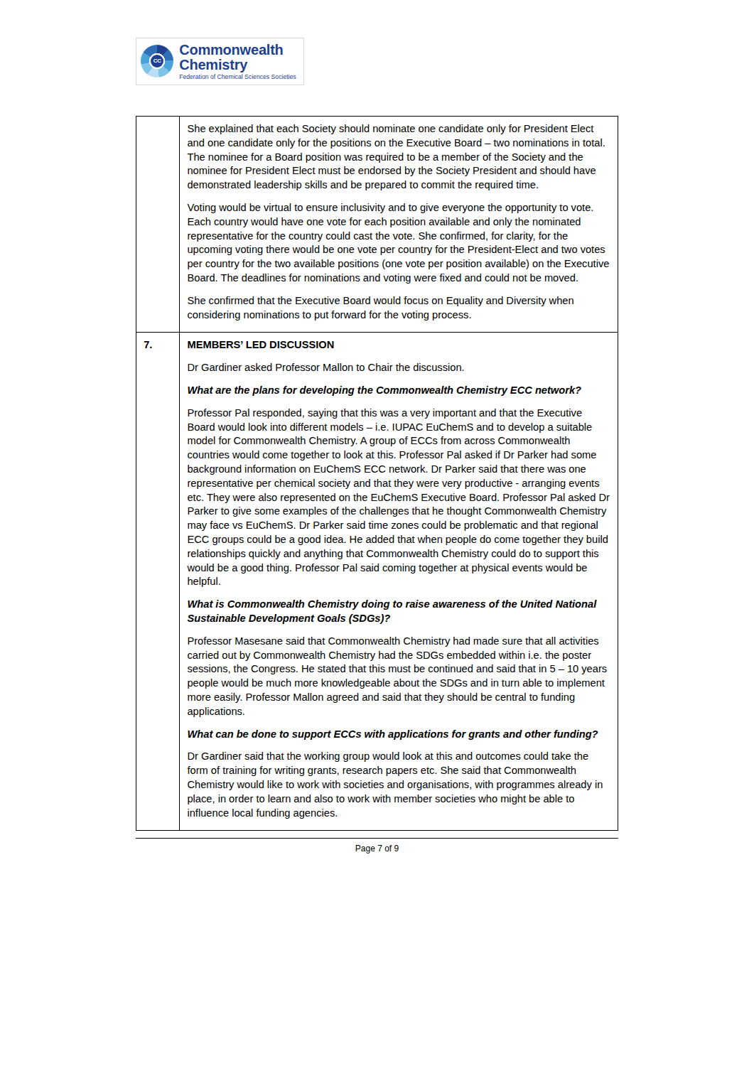CC
Commonwealth
Chemistry
Federation of Chemical Sciences Societies
| | She explained that each Society should nominate one candidate only for President Elect and one candidate only for the positions on the Executive Board – two nominations in total. The nominee for a Board position was required to be a member of the Society and the nominee for President Elect must be endorsed by the Society President and should have demonstrated leadership skills and be prepared to commit the required time. Voting would be virtual to ensure inclusivity and to give everyone the opportunity to vote. Each country would have one vote for each position available and only the nominated representative for the country could cast the vote. She confirmed, for clarity, for the upcoming voting there would be one vote per country for the President-Elect and two votes per country for the two available positions (one vote per position available) on the Executive Board. The deadlines for nominations and voting were fixed and could not be moved. She confirmed that the Executive Board would focus on Equality and Diversity when considering nominations to put forward for the voting process. |
| 7. | MEMBERS’ LED DISCUSSION Dr Gardiner asked Professor Mallon to Chair the discussion. What are the plans for developing the Commonwealth Chemistry ECC network? Professor Pal responded, saying that this was a very important and that the Executive Board would look into different models – i.e. IUPAC EuChemS and to develop a suitable model for Commonwealth Chemistry. A group of ECCs from across Commonwealth countries would come together to look at this. Professor Pal asked if Dr Parker had some background information on EuChemS ECC network. Dr Parker said that there was one representative per chemical society and that they were very productive - arranging events etc. They were also represented on the EuChemS Executive Board. Professor Pal asked Dr Parker to give some examples of the challenges that he thought Commonwealth Chemistry may face vs EuChemS. Dr Parker said time zones could be problematic and that regional ECC groups could be a good idea. He added that when people do come together they build relationships quickly and anything that Commonwealth Chemistry could do to support this would be a good thing. Professor Pal said coming together at physical events would be helpful. What is Commonwealth Chemistry doing to raise awareness of the United National Sustainable Development Goals (SDGs)? Professor Masesane said that Commonwealth Chemistry had made sure that all activities carried out by Commonwealth Chemistry had the SDGs embedded within i.e. the poster sessions, the Congress. He stated that this must be continued and said that in 5 – 10 years people would be much more knowledgeable about the SDGs and in turn able to implement more easily. Professor Mallon agreed and said that they should be central to funding applications. What can be done to support ECCs with applications for grants and other funding? Dr Gardiner said that the working group would look at this and outcomes could take the form of training for writing grants, research papers etc. She said that Commonwealth Chemistry would like to work with societies and organisations, with programmes already in place, in order to learn and also to work with member societies who might be able to influence local funding agencies. |
Page 7 of 9